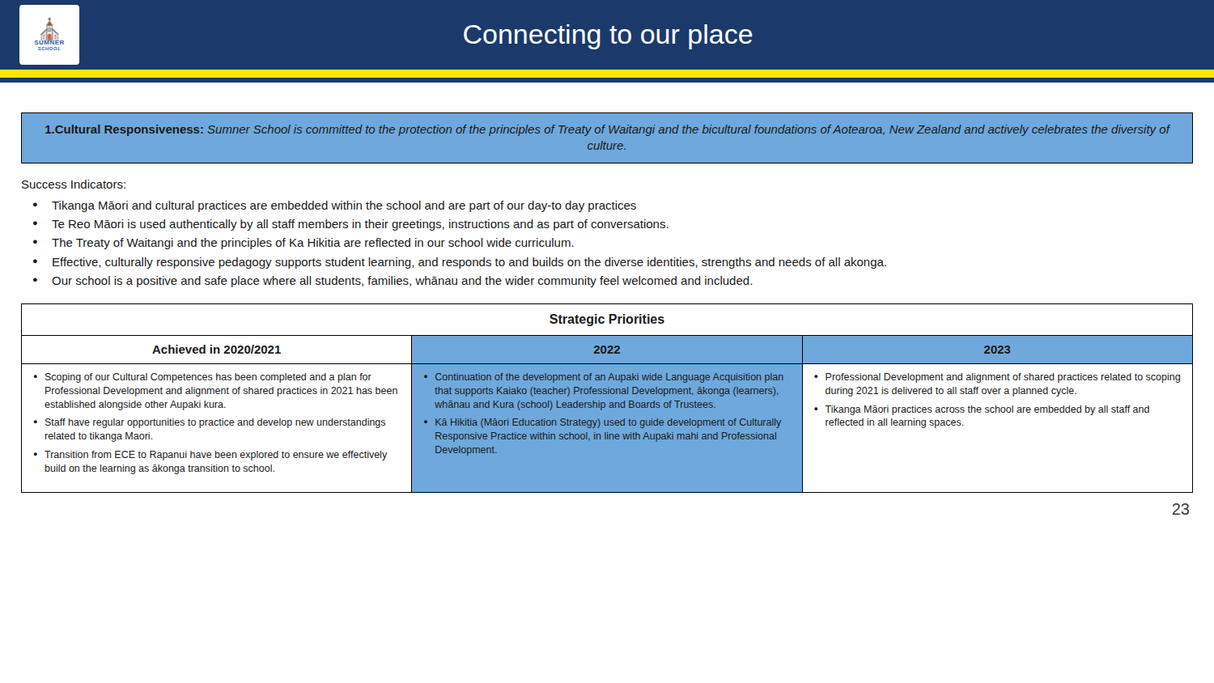⛪ SUMNER SCHOOL
Connecting to our place
1.Cultural Responsiveness: Sumner School is committed to the protection of the principles of Treaty of Waitangi and the bicultural foundations of Aotearoa, New Zealand and actively celebrates the diversity of culture.
Success Indicators:
Tikanga Māori and cultural practices are embedded within the school and are part of our day-to day practices
Te Reo Māori is used authentically by all staff members in their greetings, instructions and as part of conversations.
The Treaty of Waitangi and the principles of Ka Hikitia are reflected in our school wide curriculum.
Effective, culturally responsive pedagogy supports student learning, and responds to and builds on the diverse identities, strengths and needs of all akonga.
Our school is a positive and safe place where all students, families, whānau and the wider community feel welcomed and included.
Strategic Priorities
| Achieved in 2020/2021 | 2022 | 2023 |
| --- | --- | --- |
| Scoping of our Cultural Competences has been completed and a plan for Professional Development and alignment of shared practices in 2021 has been established alongside other Aupaki kura. Staff have regular opportunities to practice and develop new understandings related to tikanga Maori. Transition from ECE to Rapanui have been explored to ensure we effectively build on the learning as ākonga transition to school. | Continuation of the development of an Aupaki wide Language Acquisition plan that supports Kaiako (teacher) Professional Development, ākonga (learners), whānau and Kura (school) Leadership and Boards of Trustees. Kā Hikitia (Māori Education Strategy) used to guide development of Culturally Responsive Practice within school, in line with Aupaki mahi and Professional Development. | Professional Development and alignment of shared practices related to scoping during 2021 is delivered to all staff over a planned cycle. Tikanga Māori practices across the school are embedded by all staff and reflected in all learning spaces. |
23